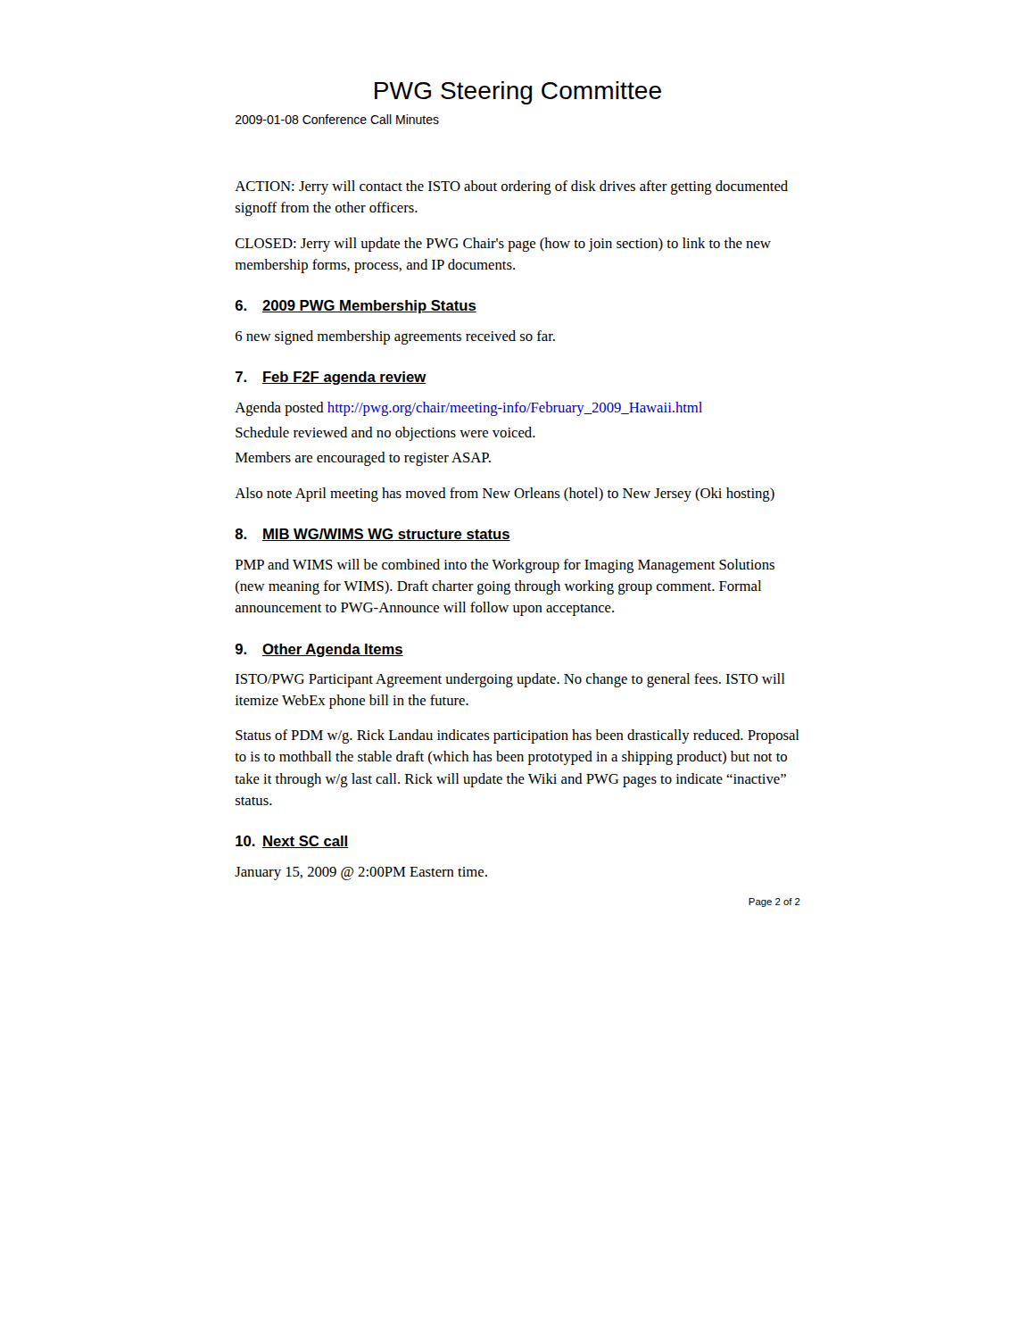PWG Steering Committee
2009-01-08 Conference Call Minutes
ACTION: Jerry will contact the ISTO about ordering of disk drives after getting documented signoff from the other officers.
CLOSED: Jerry will update the PWG Chair's page (how to join section) to link to the new membership forms, process, and IP documents.
6. 2009 PWG Membership Status
6 new signed membership agreements received so far.
7. Feb F2F agenda review
Agenda posted http://pwg.org/chair/meeting-info/February_2009_Hawaii.html
Schedule reviewed and no objections were voiced.
Members are encouraged to register ASAP.
Also note April meeting has moved from New Orleans (hotel) to New Jersey (Oki hosting)
8. MIB WG/WIMS WG structure status
PMP and WIMS will be combined into the Workgroup for Imaging Management Solutions (new meaning for WIMS). Draft charter going through working group comment. Formal announcement to PWG-Announce will follow upon acceptance.
9. Other Agenda Items
ISTO/PWG Participant Agreement undergoing update. No change to general fees. ISTO will itemize WebEx phone bill in the future.
Status of PDM w/g. Rick Landau indicates participation has been drastically reduced. Proposal to is to mothball the stable draft (which has been prototyped in a shipping product) but not to take it through w/g last call. Rick will update the Wiki and PWG pages to indicate “inactive” status.
10. Next SC call
January 15, 2009 @ 2:00PM Eastern time.
Page 2 of 2